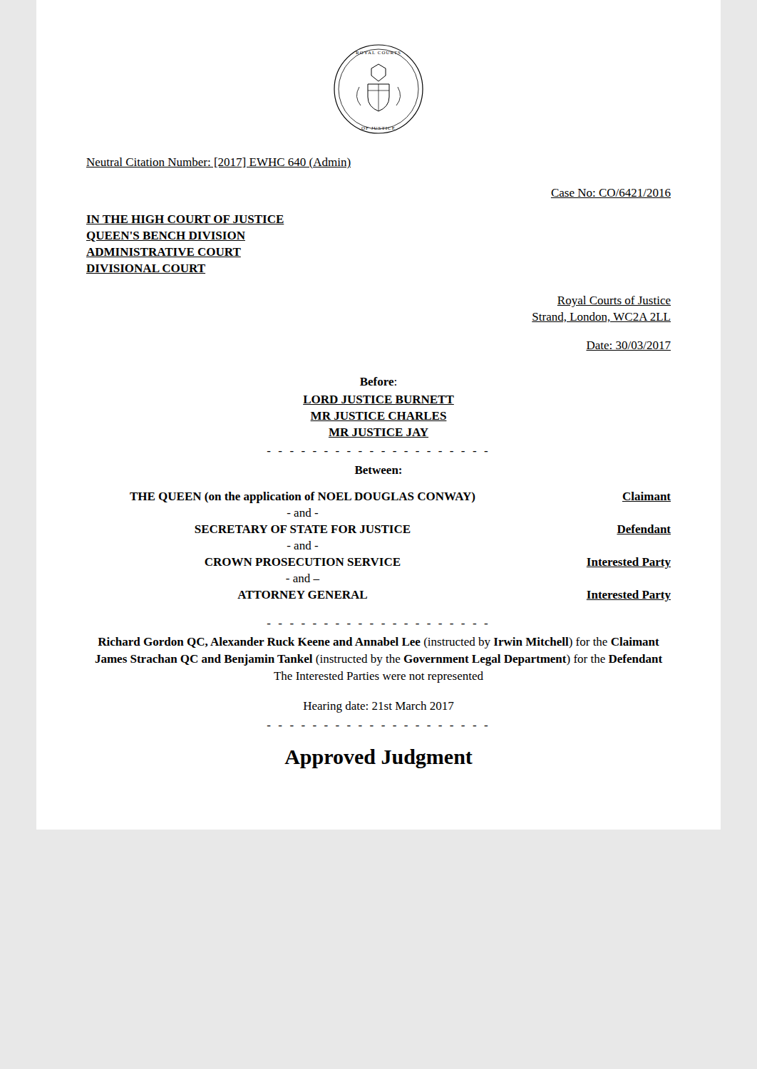ROYAL COURTS OF JUSTICE
Neutral Citation Number: [2017] EWHC 640 (Admin)
Case No: CO/6421/2016
IN THE HIGH COURT OF JUSTICE
QUEEN'S BENCH DIVISION
ADMINISTRATIVE COURT
DIVISIONAL COURT
Royal Courts of Justice
Strand, London, WC2A 2LL
Date: 30/03/2017
Before:
LORD JUSTICE BURNETT
MR JUSTICE CHARLES
MR JUSTICE JAY
- - - - - - - - - - - - - - - - - - - -
Between:
| THE QUEEN (on the application of NOEL DOUGLAS CONWAY) | Claimant |
| - and - | |
| SECRETARY OF STATE FOR JUSTICE | Defendant |
| - and - | |
| CROWN PROSECUTION SERVICE | Interested Party |
| - and – | |
| ATTORNEY GENERAL | Interested Party |
- - - - - - - - - - - - - - - - - - - -
Richard Gordon QC, Alexander Ruck Keene and Annabel Lee (instructed by Irwin Mitchell) for the Claimant
James Strachan QC and Benjamin Tankel (instructed by the Government Legal Department) for the Defendant
The Interested Parties were not represented
Hearing date: 21st March 2017
- - - - - - - - - - - - - - - - - - - -
Approved Judgment